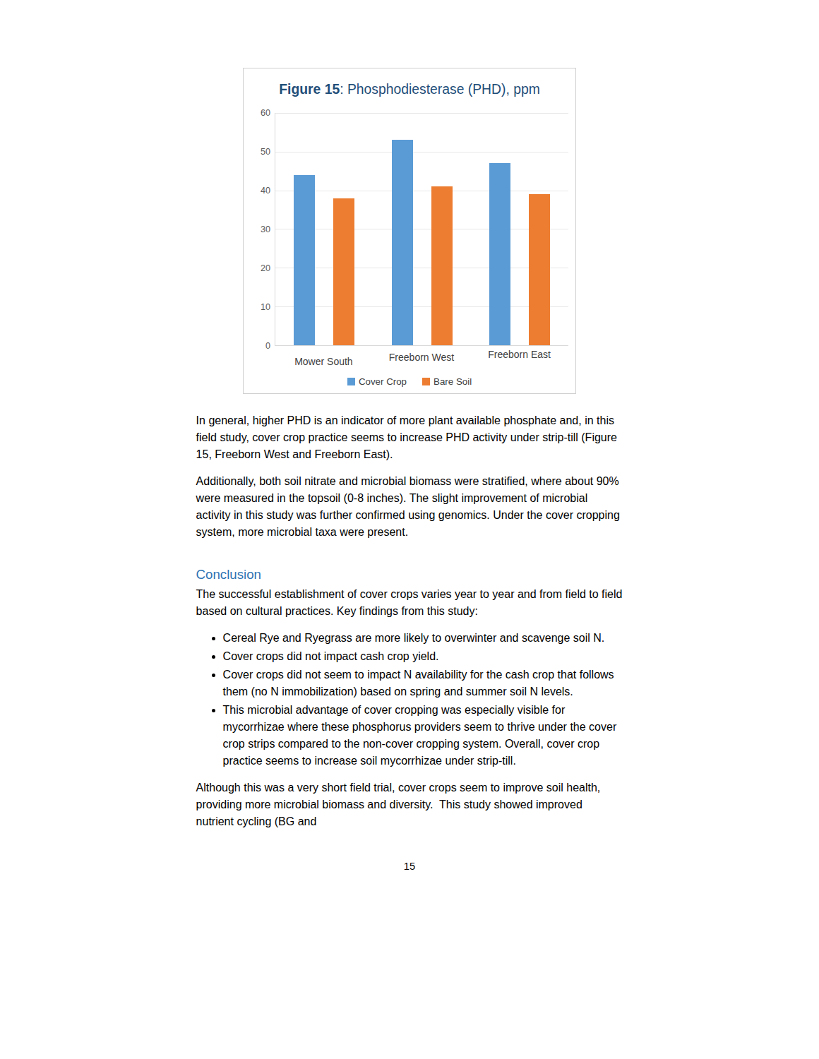Figure 15: Phosphodiesterase (PHD), ppm
60 50 40 30 20 10 0
Mower South Freeborn West Freeborn East
Cover Crop Bare Soil
In general, higher PHD is an indicator of more plant available phosphate and, in this field study, cover crop practice seems to increase PHD activity under strip-till (Figure 15, Freeborn West and Freeborn East).
Additionally, both soil nitrate and microbial biomass were stratified, where about 90% were measured in the topsoil (0-8 inches). The slight improvement of microbial activity in this study was further confirmed using genomics. Under the cover cropping system, more microbial taxa were present.
Conclusion
The successful establishment of cover crops varies year to year and from field to field based on cultural practices. Key findings from this study:
Cereal Rye and Ryegrass are more likely to overwinter and scavenge soil N.
Cover crops did not impact cash crop yield.
Cover crops did not seem to impact N availability for the cash crop that follows them (no N immobilization) based on spring and summer soil N levels.
This microbial advantage of cover cropping was especially visible for mycorrhizae where these phosphorus providers seem to thrive under the cover crop strips compared to the non-cover cropping system. Overall, cover crop practice seems to increase soil mycorrhizae under strip-till.
Although this was a very short field trial, cover crops seem to improve soil health, providing more microbial biomass and diversity. This study showed improved nutrient cycling (BG and
15